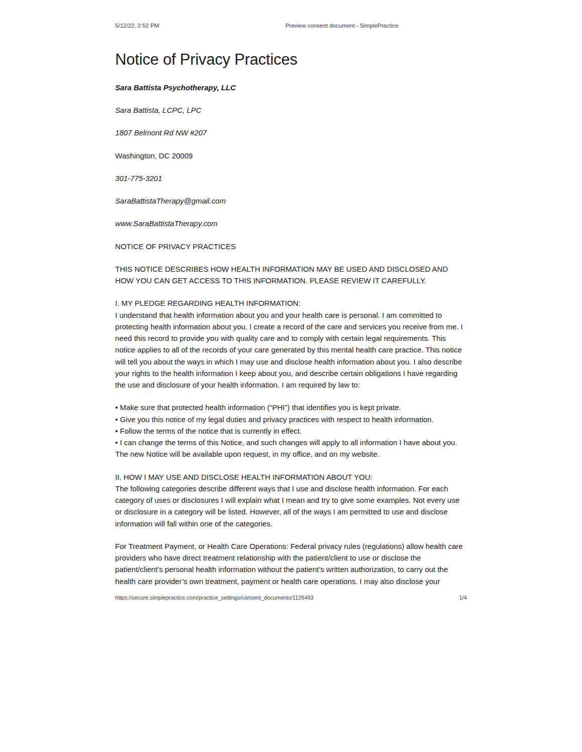5/12/22, 2:52 PM Preview consent document - SimplePractice
Notice of Privacy Practices
Sara Battista Psychotherapy, LLC
Sara Battista, LCPC, LPC
1807 Belmont Rd NW #207
Washington, DC 20009
301-775-3201
SaraBattistaTherapy@gmail.com
www.SaraBattistaTherapy.com
NOTICE OF PRIVACY PRACTICES
THIS NOTICE DESCRIBES HOW HEALTH INFORMATION MAY BE USED AND DISCLOSED AND HOW YOU CAN GET ACCESS TO THIS INFORMATION. PLEASE REVIEW IT CAREFULLY.
I. MY PLEDGE REGARDING HEALTH INFORMATION:
I understand that health information about you and your health care is personal. I am committed to protecting health information about you. I create a record of the care and services you receive from me. I need this record to provide you with quality care and to comply with certain legal requirements. This notice applies to all of the records of your care generated by this mental health care practice. This notice will tell you about the ways in which I may use and disclose health information about you. I also describe your rights to the health information I keep about you, and describe certain obligations I have regarding the use and disclosure of your health information. I am required by law to:
• Make sure that protected health information (“PHI”) that identifies you is kept private.
• Give you this notice of my legal duties and privacy practices with respect to health information.
• Follow the terms of the notice that is currently in effect.
• I can change the terms of this Notice, and such changes will apply to all information I have about you. The new Notice will be available upon request, in my office, and on my website.
II. HOW I MAY USE AND DISCLOSE HEALTH INFORMATION ABOUT YOU:
The following categories describe different ways that I use and disclose health information. For each category of uses or disclosures I will explain what I mean and try to give some examples. Not every use or disclosure in a category will be listed. However, all of the ways I am permitted to use and disclose information will fall within one of the categories.
For Treatment Payment, or Health Care Operations: Federal privacy rules (regulations) allow health care providers who have direct treatment relationship with the patient/client to use or disclose the patient/client’s personal health information without the patient’s written authorization, to carry out the health care provider’s own treatment, payment or health care operations. I may also disclose your
https://secure.simplepractice.com/practice_settings/consent_documents/1126493 1/4